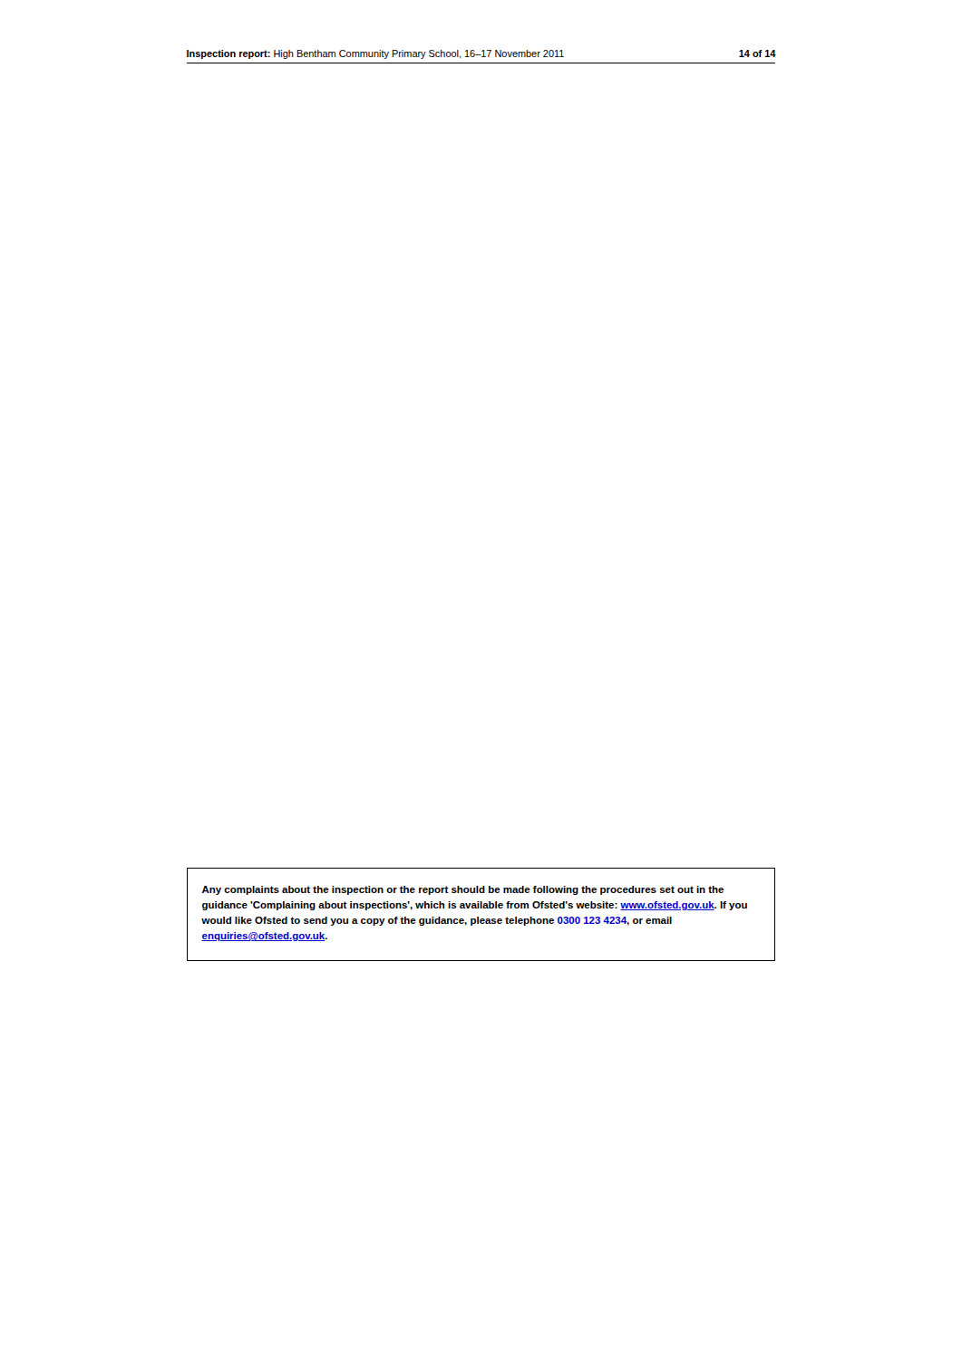Inspection report: High Bentham Community Primary School, 16–17 November 2011
14 of 14
Any complaints about the inspection or the report should be made following the procedures set out in the guidance 'Complaining about inspections', which is available from Ofsted's website: www.ofsted.gov.uk. If you would like Ofsted to send you a copy of the guidance, please telephone 0300 123 4234, or email enquiries@ofsted.gov.uk.